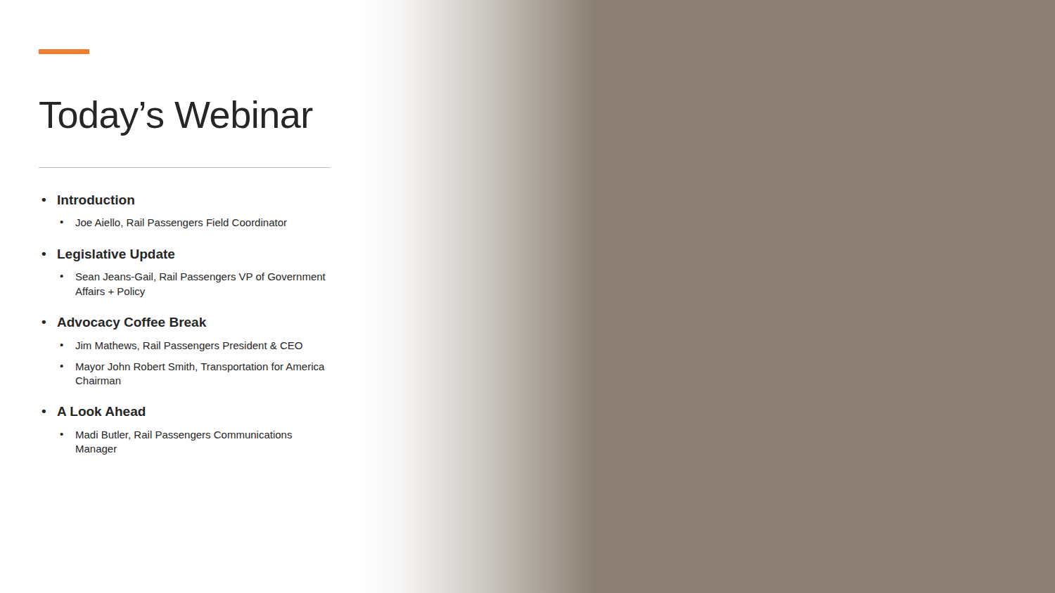Today’s Webinar
Introduction
Joe Aiello, Rail Passengers Field Coordinator
Legislative Update
Sean Jeans-Gail, Rail Passengers VP of Government Affairs + Policy
Advocacy Coffee Break
Jim Mathews, Rail Passengers President & CEO
Mayor John Robert Smith, Transportation for America Chairman
A Look Ahead
Madi Butler, Rail Passengers Communications Manager